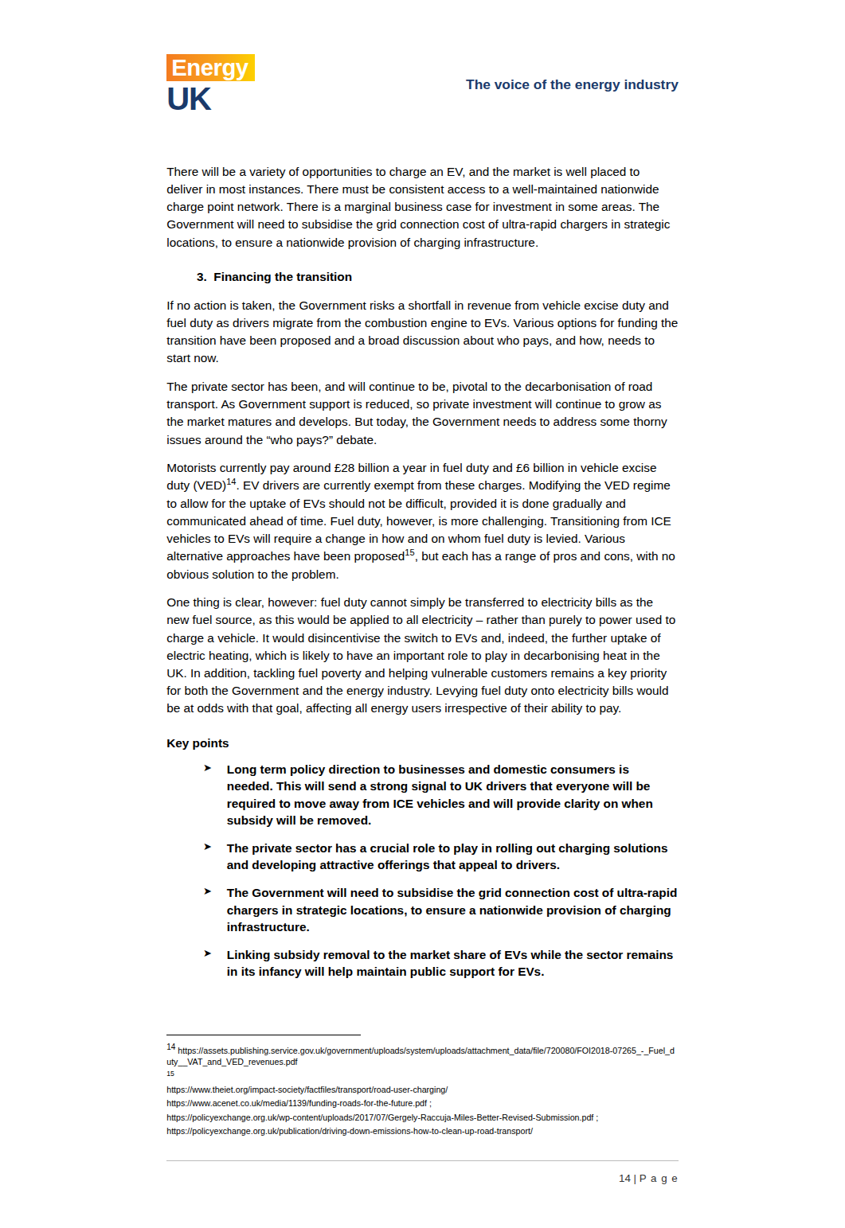Energy UK
The voice of the energy industry
There will be a variety of opportunities to charge an EV, and the market is well placed to deliver in most instances. There must be consistent access to a well-maintained nationwide charge point network. There is a marginal business case for investment in some areas. The Government will need to subsidise the grid connection cost of ultra-rapid chargers in strategic locations, to ensure a nationwide provision of charging infrastructure.
3. Financing the transition
If no action is taken, the Government risks a shortfall in revenue from vehicle excise duty and fuel duty as drivers migrate from the combustion engine to EVs. Various options for funding the transition have been proposed and a broad discussion about who pays, and how, needs to start now.
The private sector has been, and will continue to be, pivotal to the decarbonisation of road transport. As Government support is reduced, so private investment will continue to grow as the market matures and develops. But today, the Government needs to address some thorny issues around the “who pays?” debate.
Motorists currently pay around £28 billion a year in fuel duty and £6 billion in vehicle excise duty (VED)14. EV drivers are currently exempt from these charges. Modifying the VED regime to allow for the uptake of EVs should not be difficult, provided it is done gradually and communicated ahead of time. Fuel duty, however, is more challenging. Transitioning from ICE vehicles to EVs will require a change in how and on whom fuel duty is levied. Various alternative approaches have been proposed15, but each has a range of pros and cons, with no obvious solution to the problem.
One thing is clear, however: fuel duty cannot simply be transferred to electricity bills as the new fuel source, as this would be applied to all electricity – rather than purely to power used to charge a vehicle. It would disincentivise the switch to EVs and, indeed, the further uptake of electric heating, which is likely to have an important role to play in decarbonising heat in the UK. In addition, tackling fuel poverty and helping vulnerable customers remains a key priority for both the Government and the energy industry. Levying fuel duty onto electricity bills would be at odds with that goal, affecting all energy users irrespective of their ability to pay.
Key points
Long term policy direction to businesses and domestic consumers is needed. This will send a strong signal to UK drivers that everyone will be required to move away from ICE vehicles and will provide clarity on when subsidy will be removed.
The private sector has a crucial role to play in rolling out charging solutions and developing attractive offerings that appeal to drivers.
The Government will need to subsidise the grid connection cost of ultra-rapid chargers in strategic locations, to ensure a nationwide provision of charging infrastructure.
Linking subsidy removal to the market share of EVs while the sector remains in its infancy will help maintain public support for EVs.
14 https://assets.publishing.service.gov.uk/government/uploads/system/uploads/attachment_data/file/720080/FOI2018-07265_-_Fuel_duty__VAT_and_VED_revenues.pdf
15
https://www.theiet.org/impact-society/factfiles/transport/road-user-charging/
https://www.acenet.co.uk/media/1139/funding-roads-for-the-future.pdf ;
https://policyexchange.org.uk/wp-content/uploads/2017/07/Gergely-Raccuja-Miles-Better-Revised-Submission.pdf ;
https://policyexchange.org.uk/publication/driving-down-emissions-how-to-clean-up-road-transport/
14 | P a g e